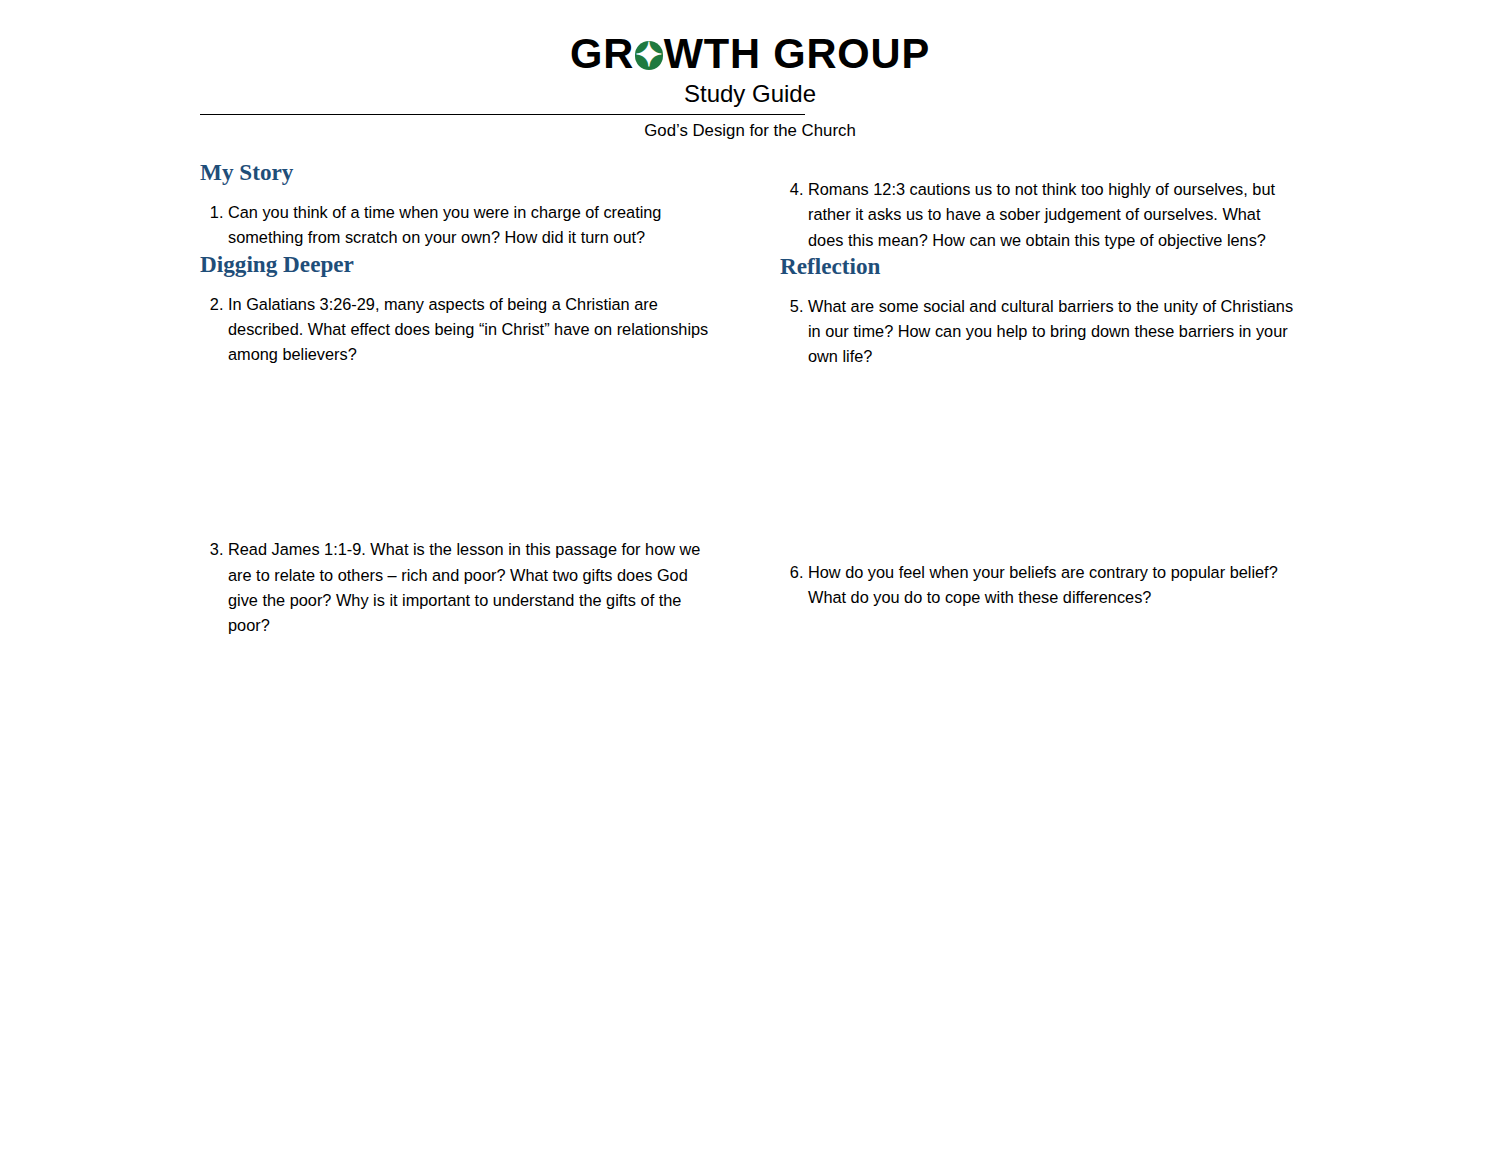GR✦WTH GROUP
Study Guide
God’s Design for the Church
My Story
Can you think of a time when you were in charge of creating something from scratch on your own? How did it turn out?
Digging Deeper
In Galatians 3:26-29, many aspects of being a Christian are described. What effect does being “in Christ” have on relationships among believers?
Read James 1:1-9. What is the lesson in this passage for how we are to relate to others – rich and poor? What two gifts does God give the poor? Why is it important to understand the gifts of the poor?
Romans 12:3 cautions us to not think too highly of ourselves, but rather it asks us to have a sober judgement of ourselves. What does this mean? How can we obtain this type of objective lens?
Reflection
What are some social and cultural barriers to the unity of Christians in our time? How can you help to bring down these barriers in your own life?
How do you feel when your beliefs are contrary to popular belief? What do you do to cope with these differences?